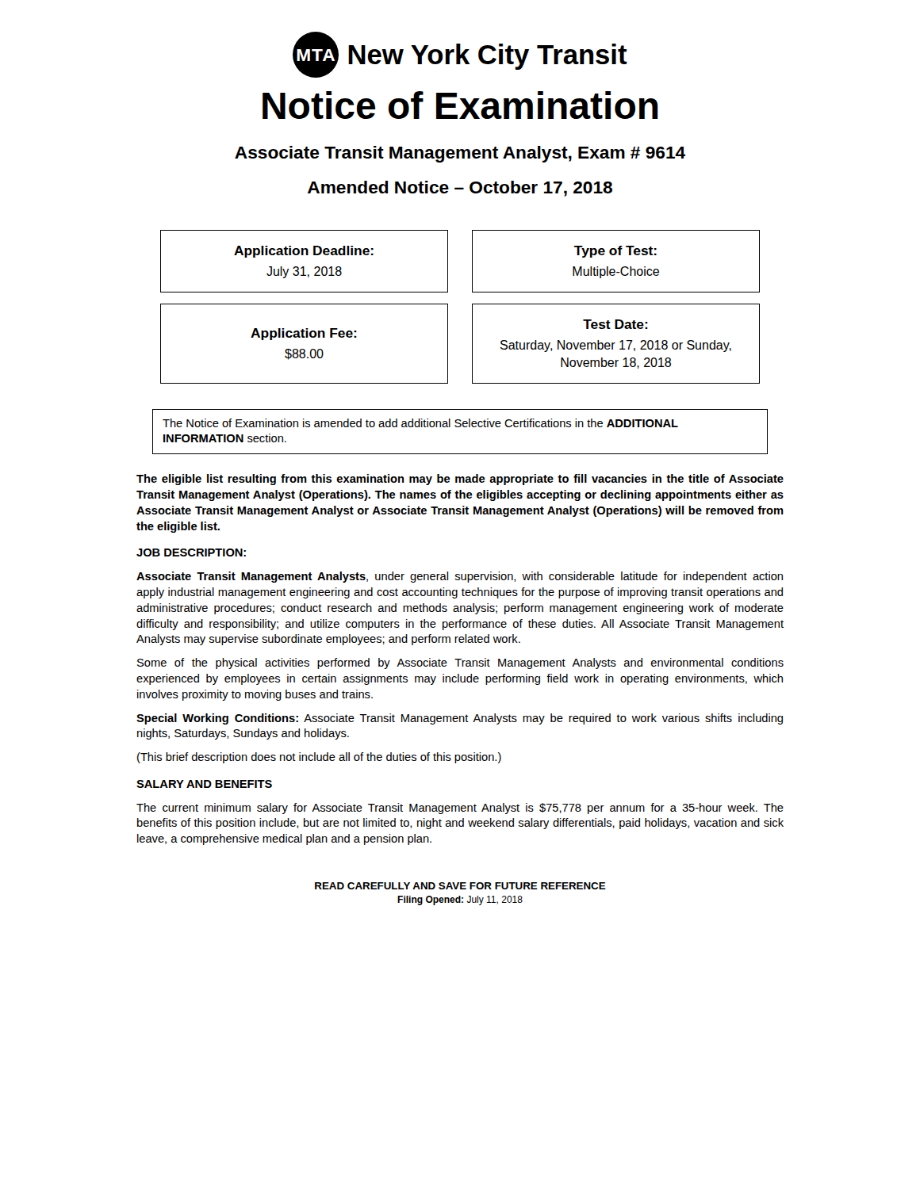MTA New York City Transit
Notice of Examination
Associate Transit Management Analyst, Exam # 9614
Amended Notice – October 17, 2018
| Application Deadline: July 31, 2018 | Type of Test: Multiple-Choice |
| Application Fee: $88.00 | Test Date: Saturday, November 17, 2018 or Sunday, November 18, 2018 |
The Notice of Examination is amended to add additional Selective Certifications in the ADDITIONAL INFORMATION section.
The eligible list resulting from this examination may be made appropriate to fill vacancies in the title of Associate Transit Management Analyst (Operations). The names of the eligibles accepting or declining appointments either as Associate Transit Management Analyst or Associate Transit Management Analyst (Operations) will be removed from the eligible list.
JOB DESCRIPTION:
Associate Transit Management Analysts, under general supervision, with considerable latitude for independent action apply industrial management engineering and cost accounting techniques for the purpose of improving transit operations and administrative procedures; conduct research and methods analysis; perform management engineering work of moderate difficulty and responsibility; and utilize computers in the performance of these duties. All Associate Transit Management Analysts may supervise subordinate employees; and perform related work.
Some of the physical activities performed by Associate Transit Management Analysts and environmental conditions experienced by employees in certain assignments may include performing field work in operating environments, which involves proximity to moving buses and trains.
Special Working Conditions: Associate Transit Management Analysts may be required to work various shifts including nights, Saturdays, Sundays and holidays.
(This brief description does not include all of the duties of this position.)
SALARY AND BENEFITS
The current minimum salary for Associate Transit Management Analyst is $75,778 per annum for a 35-hour week. The benefits of this position include, but are not limited to, night and weekend salary differentials, paid holidays, vacation and sick leave, a comprehensive medical plan and a pension plan.
READ CAREFULLY AND SAVE FOR FUTURE REFERENCE
Filing Opened: July 11, 2018